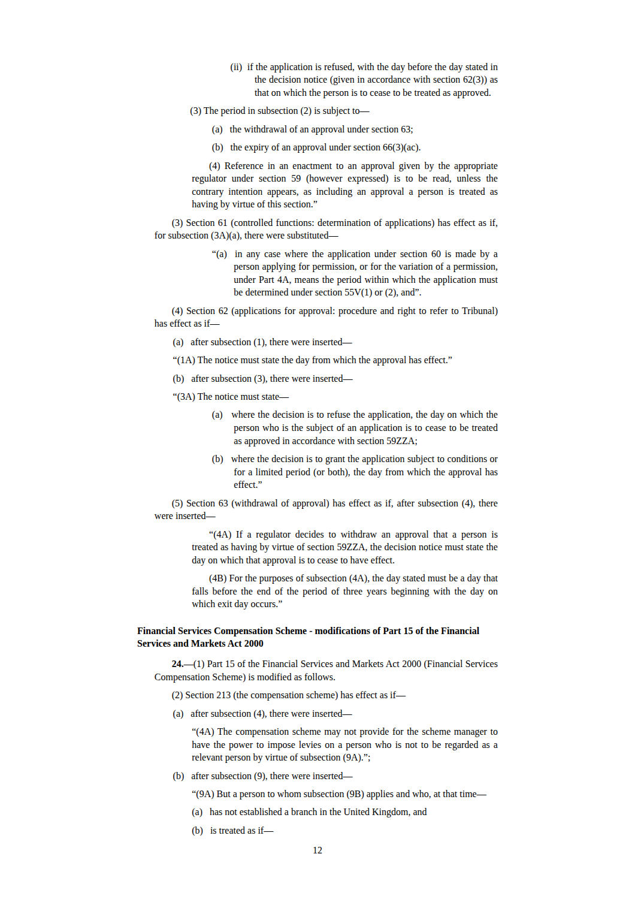(ii) if the application is refused, with the day before the day stated in the decision notice (given in accordance with section 62(3)) as that on which the person is to cease to be treated as approved.
(3) The period in subsection (2) is subject to—
(a) the withdrawal of an approval under section 63;
(b) the expiry of an approval under section 66(3)(ac).
(4) Reference in an enactment to an approval given by the appropriate regulator under section 59 (however expressed) is to be read, unless the contrary intention appears, as including an approval a person is treated as having by virtue of this section.”
(3) Section 61 (controlled functions: determination of applications) has effect as if, for subsection (3A)(a), there were substituted—
“(a) in any case where the application under section 60 is made by a person applying for permission, or for the variation of a permission, under Part 4A, means the period within which the application must be determined under section 55V(1) or (2), and”.
(4) Section 62 (applications for approval: procedure and right to refer to Tribunal) has effect as if—
(a) after subsection (1), there were inserted—
“(1A) The notice must state the day from which the approval has effect.”
(b) after subsection (3), there were inserted—
“(3A) The notice must state—
(a) where the decision is to refuse the application, the day on which the person who is the subject of an application is to cease to be treated as approved in accordance with section 59ZZA;
(b) where the decision is to grant the application subject to conditions or for a limited period (or both), the day from which the approval has effect.”
(5) Section 63 (withdrawal of approval) has effect as if, after subsection (4), there were inserted—
“(4A) If a regulator decides to withdraw an approval that a person is treated as having by virtue of section 59ZZA, the decision notice must state the day on which that approval is to cease to have effect.
(4B) For the purposes of subsection (4A), the day stated must be a day that falls before the end of the period of three years beginning with the day on which exit day occurs.”
Financial Services Compensation Scheme - modifications of Part 15 of the Financial Services and Markets Act 2000
24.—(1) Part 15 of the Financial Services and Markets Act 2000 (Financial Services Compensation Scheme) is modified as follows.
(2) Section 213 (the compensation scheme) has effect as if—
(a) after subsection (4), there were inserted—
“(4A) The compensation scheme may not provide for the scheme manager to have the power to impose levies on a person who is not to be regarded as a relevant person by virtue of subsection (9A).”;
(b) after subsection (9), there were inserted—
“(9A) But a person to whom subsection (9B) applies and who, at that time—
(a) has not established a branch in the United Kingdom, and
(b) is treated as if—
12